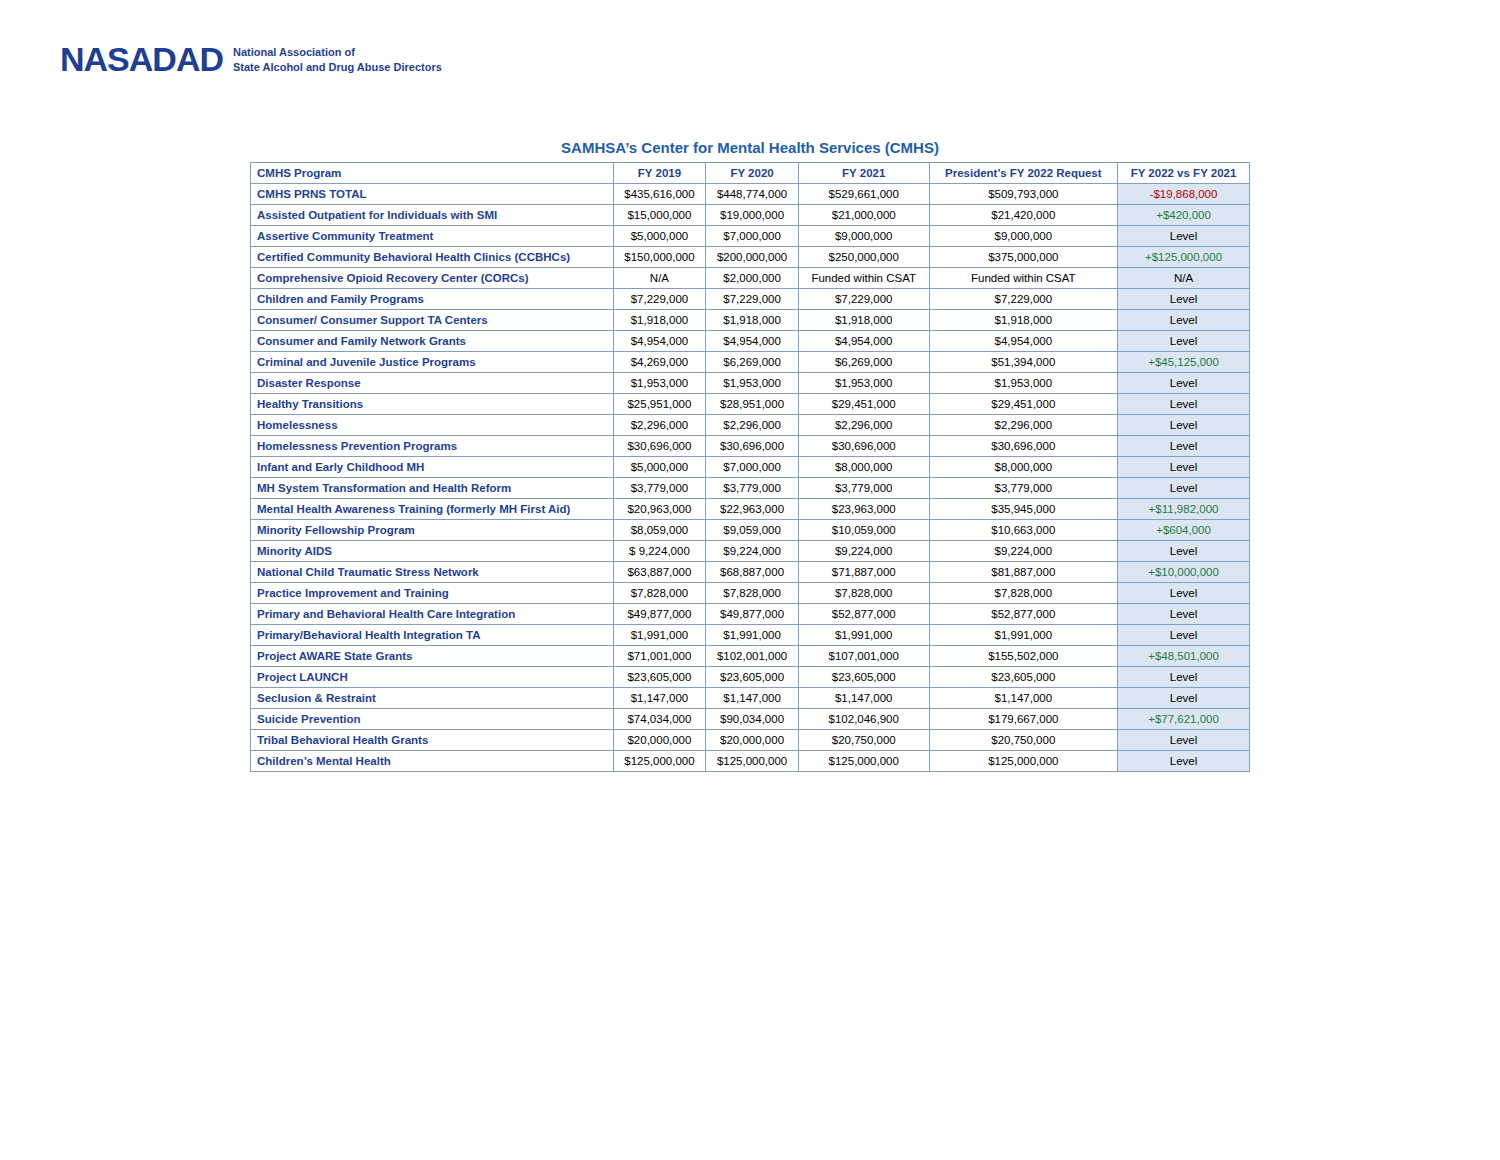NASADAD National Association of
State Alcohol and Drug Abuse Directors
SAMHSA’s Center for Mental Health Services (CMHS)
| CMHS Program | FY 2019 | FY 2020 | FY 2021 | President’s FY 2022 Request | FY 2022 vs FY 2021 |
| --- | --- | --- | --- | --- | --- |
| CMHS PRNS TOTAL | $435,616,000 | $448,774,000 | $529,661,000 | $509,793,000 | -$19,868,000 |
| Assisted Outpatient for Individuals with SMI | $15,000,000 | $19,000,000 | $21,000,000 | $21,420,000 | +$420,000 |
| Assertive Community Treatment | $5,000,000 | $7,000,000 | $9,000,000 | $9,000,000 | Level |
| Certified Community Behavioral Health Clinics (CCBHCs) | $150,000,000 | $200,000,000 | $250,000,000 | $375,000,000 | +$125,000,000 |
| Comprehensive Opioid Recovery Center (CORCs) | N/A | $2,000,000 | Funded within CSAT | Funded within CSAT | N/A |
| Children and Family Programs | $7,229,000 | $7,229,000 | $7,229,000 | $7,229,000 | Level |
| Consumer/ Consumer Support TA Centers | $1,918,000 | $1,918,000 | $1,918,000 | $1,918,000 | Level |
| Consumer and Family Network Grants | $4,954,000 | $4,954,000 | $4,954,000 | $4,954,000 | Level |
| Criminal and Juvenile Justice Programs | $4,269,000 | $6,269,000 | $6,269,000 | $51,394,000 | +$45,125,000 |
| Disaster Response | $1,953,000 | $1,953,000 | $1,953,000 | $1,953,000 | Level |
| Healthy Transitions | $25,951,000 | $28,951,000 | $29,451,000 | $29,451,000 | Level |
| Homelessness | $2,296,000 | $2,296,000 | $2,296,000 | $2,296,000 | Level |
| Homelessness Prevention Programs | $30,696,000 | $30,696,000 | $30,696,000 | $30,696,000 | Level |
| Infant and Early Childhood MH | $5,000,000 | $7,000,000 | $8,000,000 | $8,000,000 | Level |
| MH System Transformation and Health Reform | $3,779,000 | $3,779,000 | $3,779,000 | $3,779,000 | Level |
| Mental Health Awareness Training (formerly MH First Aid) | $20,963,000 | $22,963,000 | $23,963,000 | $35,945,000 | +$11,982,000 |
| Minority Fellowship Program | $8,059,000 | $9,059,000 | $10,059,000 | $10,663,000 | +$604,000 |
| Minority AIDS | $ 9,224,000 | $9,224,000 | $9,224,000 | $9,224,000 | Level |
| National Child Traumatic Stress Network | $63,887,000 | $68,887,000 | $71,887,000 | $81,887,000 | +$10,000,000 |
| Practice Improvement and Training | $7,828,000 | $7,828,000 | $7,828,000 | $7,828,000 | Level |
| Primary and Behavioral Health Care Integration | $49,877,000 | $49,877,000 | $52,877,000 | $52,877,000 | Level |
| Primary/Behavioral Health Integration TA | $1,991,000 | $1,991,000 | $1,991,000 | $1,991,000 | Level |
| Project AWARE State Grants | $71,001,000 | $102,001,000 | $107,001,000 | $155,502,000 | +$48,501,000 |
| Project LAUNCH | $23,605,000 | $23,605,000 | $23,605,000 | $23,605,000 | Level |
| Seclusion & Restraint | $1,147,000 | $1,147,000 | $1,147,000 | $1,147,000 | Level |
| Suicide Prevention | $74,034,000 | $90,034,000 | $102,046,900 | $179,667,000 | +$77,621,000 |
| Tribal Behavioral Health Grants | $20,000,000 | $20,000,000 | $20,750,000 | $20,750,000 | Level |
| Children’s Mental Health | $125,000,000 | $125,000,000 | $125,000,000 | $125,000,000 | Level |